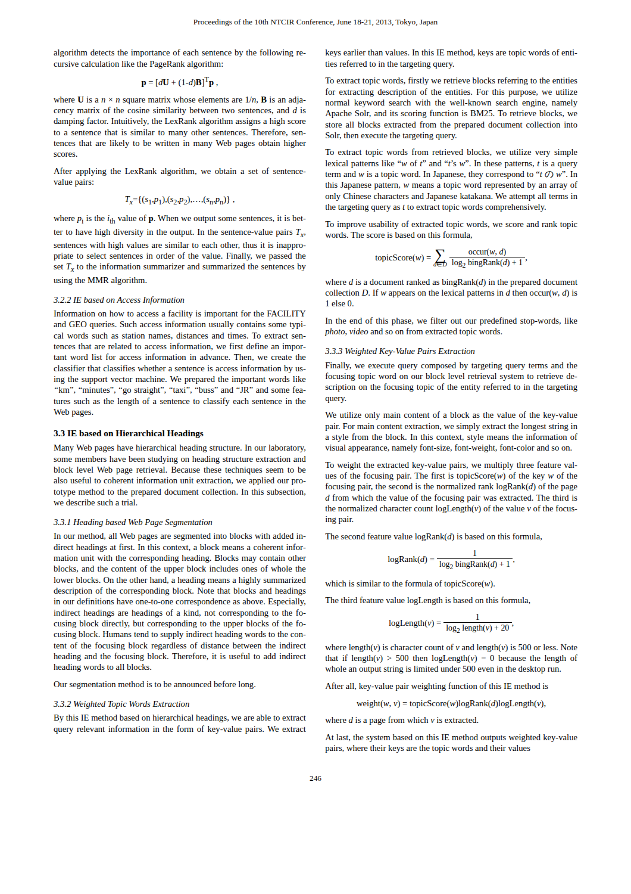Proceedings of the 10th NTCIR Conference, June 18-21, 2013, Tokyo, Japan
algorithm detects the importance of each sentence by the following recursive calculation like the PageRank algorithm:
p = [dU + (1-d)B]Tp ,
where U is a n × n square matrix whose elements are 1/n, B is an adjacency matrix of the cosine similarity between two sentences, and d is damping factor. Intuitively, the LexRank algorithm assigns a high score to a sentence that is similar to many other sentences. Therefore, sentences that are likely to be written in many Web pages obtain higher scores.
After applying the LexRank algorithm, we obtain a set of sentence-value pairs:
Tx={(s1,p1),(s2,p2),…,(sn,pn)} ,
where pi is the ith value of p. When we output some sentences, it is better to have high diversity in the output. In the sentence-value pairs Tx, sentences with high values are similar to each other, thus it is inappropriate to select sentences in order of the value. Finally, we passed the set Tx to the information summarizer and summarized the sentences by using the MMR algorithm.
3.2.2 IE based on Access Information
Information on how to access a facility is important for the FACILITY and GEO queries. Such access information usually contains some typical words such as station names, distances and times. To extract sentences that are related to access information, we first define an important word list for access information in advance. Then, we create the classifier that classifies whether a sentence is access information by using the support vector machine. We prepared the important words like “km”, “minutes”, “go straight”, “taxi”, “buss” and “JR” and some features such as the length of a sentence to classify each sentence in the Web pages.
3.3 IE based on Hierarchical Headings
Many Web pages have hierarchical heading structure. In our laboratory, some members have been studying on heading structure extraction and block level Web page retrieval. Because these techniques seem to be also useful to coherent information unit extraction, we applied our prototype method to the prepared document collection. In this subsection, we describe such a trial.
3.3.1 Heading based Web Page Segmentation
In our method, all Web pages are segmented into blocks with added indirect headings at first. In this context, a block means a coherent information unit with the corresponding heading. Blocks may contain other blocks, and the content of the upper block includes ones of whole the lower blocks. On the other hand, a heading means a highly summarized description of the corresponding block. Note that blocks and headings in our definitions have one-to-one correspondence as above. Especially, indirect headings are headings of a kind, not corresponding to the focusing block directly, but corresponding to the upper blocks of the focusing block. Humans tend to supply indirect heading words to the content of the focusing block regardless of distance between the indirect heading and the focusing block. Therefore, it is useful to add indirect heading words to all blocks.
Our segmentation method is to be announced before long.
3.3.2 Weighted Topic Words Extraction
By this IE method based on hierarchical headings, we are able to extract query relevant information in the form of key-value pairs. We extract keys earlier than values. In this IE method, keys are topic words of entities referred to in the targeting query.
To extract topic words, firstly we retrieve blocks referring to the entities for extracting description of the entities. For this purpose, we utilize normal keyword search with the well-known search engine, namely Apache Solr, and its scoring function is BM25. To retrieve blocks, we store all blocks extracted from the prepared document collection into Solr, then execute the targeting query.
To extract topic words from retrieved blocks, we utilize very simple lexical patterns like “w of t” and “t’s w”. In these patterns, t is a query term and w is a topic word. In Japanese, they correspond to “t の w”. In this Japanese pattern, w means a topic word represented by an array of only Chinese characters and Japanese katakana. We attempt all terms in the targeting query as t to extract topic words comprehensively.
To improve usability of extracted topic words, we score and rank topic words. The score is based on this formula,
topicScore(w) = ∑d∈D occur(w, d) log2 bingRank(d) + 1,
where d is a document ranked as bingRank(d) in the prepared document collection D. If w appears on the lexical patterns in d then occur(w, d) is 1 else 0.
In the end of this phase, we filter out our predefined stop-words, like photo, video and so on from extracted topic words.
3.3.3 Weighted Key-Value Pairs Extraction
Finally, we execute query composed by targeting query terms and the focusing topic word on our block level retrieval system to retrieve description on the focusing topic of the entity referred to in the targeting query.
We utilize only main content of a block as the value of the key-value pair. For main content extraction, we simply extract the longest string in a style from the block. In this context, style means the information of visual appearance, namely font-size, font-weight, font-color and so on.
To weight the extracted key-value pairs, we multiply three feature values of the focusing pair. The first is topicScore(w) of the key w of the focusing pair, the second is the normalized rank logRank(d) of the page d from which the value of the focusing pair was extracted. The third is the normalized character count logLength(v) of the value v of the focusing pair.
The second feature value logRank(d) is based on this formula,
logRank(d) = 1 log2 bingRank(d) + 1,
which is similar to the formula of topicScore(w).
The third feature value logLength is based on this formula,
logLength(v) = 1 log2 length(v) + 20,
where length(v) is character count of v and length(v) is 500 or less. Note that if length(v) > 500 then logLength(v) = 0 because the length of whole an output string is limited under 500 even in the desktop run.
After all, key-value pair weighting function of this IE method is
weight(w, v) = topicScore(w)logRank(d)logLength(v),
where d is a page from which v is extracted.
At last, the system based on this IE method outputs weighted key-value pairs, where their keys are the topic words and their values
246